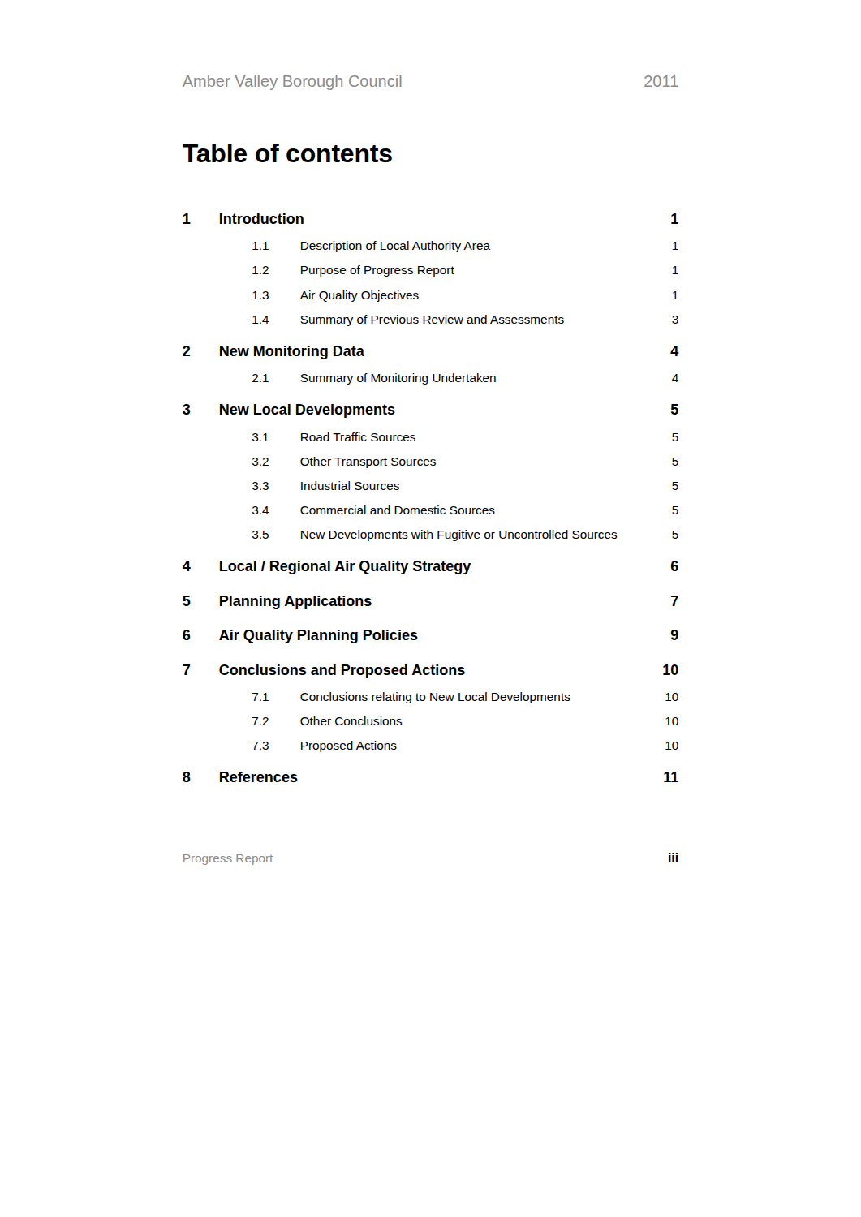Amber Valley Borough Council 2011
Table of contents
| 1 | Introduction | 1 |
| | 1.1 | Description of Local Authority Area | 1 |
| | 1.2 | Purpose of Progress Report | 1 |
| | 1.3 | Air Quality Objectives | 1 |
| | 1.4 | Summary of Previous Review and Assessments | 3 |
| 2 | New Monitoring Data | 4 |
| | 2.1 | Summary of Monitoring Undertaken | 4 |
| 3 | New Local Developments | 5 |
| | 3.1 | Road Traffic Sources | 5 |
| | 3.2 | Other Transport Sources | 5 |
| | 3.3 | Industrial Sources | 5 |
| | 3.4 | Commercial and Domestic Sources | 5 |
| | 3.5 | New Developments with Fugitive or Uncontrolled Sources | 5 |
| 4 | Local / Regional Air Quality Strategy | 6 |
| 5 | Planning Applications | 7 |
| 6 | Air Quality Planning Policies | 9 |
| 7 | Conclusions and Proposed Actions | 10 |
| | 7.1 | Conclusions relating to New Local Developments | 10 |
| | 7.2 | Other Conclusions | 10 |
| | 7.3 | Proposed Actions | 10 |
| 8 | References | 11 |
Progress Report iii